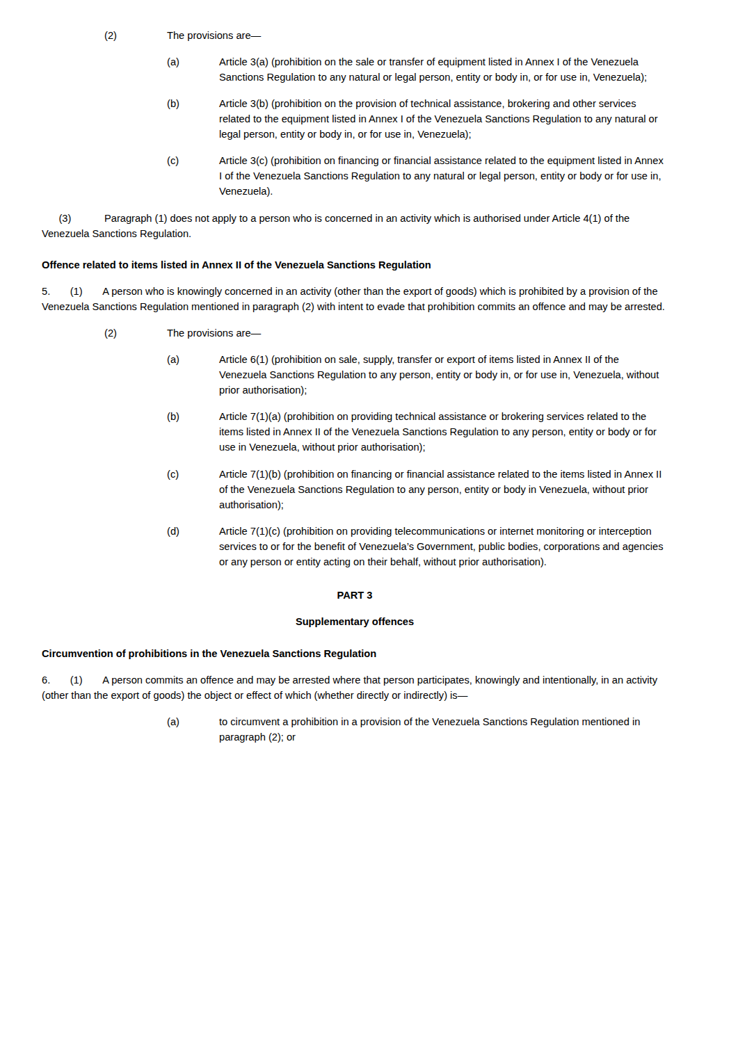(2)
The provisions are—
(a) Article 3(a) (prohibition on the sale or transfer of equipment listed in Annex I of the Venezuela Sanctions Regulation to any natural or legal person, entity or body in, or for use in, Venezuela);
(b) Article 3(b) (prohibition on the provision of technical assistance, brokering and other services related to the equipment listed in Annex I of the Venezuela Sanctions Regulation to any natural or legal person, entity or body in, or for use in, Venezuela);
(c) Article 3(c) (prohibition on financing or financial assistance related to the equipment listed in Annex I of the Venezuela Sanctions Regulation to any natural or legal person, entity or body or for use in, Venezuela).
(3) Paragraph (1) does not apply to a person who is concerned in an activity which is authorised under Article 4(1) of the Venezuela Sanctions Regulation.
Offence related to items listed in Annex II of the Venezuela Sanctions Regulation
5. (1) A person who is knowingly concerned in an activity (other than the export of goods) which is prohibited by a provision of the Venezuela Sanctions Regulation mentioned in paragraph (2) with intent to evade that prohibition commits an offence and may be arrested.
(2)
The provisions are—
(a) Article 6(1) (prohibition on sale, supply, transfer or export of items listed in Annex II of the Venezuela Sanctions Regulation to any person, entity or body in, or for use in, Venezuela, without prior authorisation);
(b) Article 7(1)(a) (prohibition on providing technical assistance or brokering services related to the items listed in Annex II of the Venezuela Sanctions Regulation to any person, entity or body or for use in Venezuela, without prior authorisation);
(c) Article 7(1)(b) (prohibition on financing or financial assistance related to the items listed in Annex II of the Venezuela Sanctions Regulation to any person, entity or body in Venezuela, without prior authorisation);
(d) Article 7(1)(c) (prohibition on providing telecommunications or internet monitoring or interception services to or for the benefit of Venezuela’s Government, public bodies, corporations and agencies or any person or entity acting on their behalf, without prior authorisation).
PART 3
Supplementary offences
Circumvention of prohibitions in the Venezuela Sanctions Regulation
6. (1) A person commits an offence and may be arrested where that person participates, knowingly and intentionally, in an activity (other than the export of goods) the object or effect of which (whether directly or indirectly) is—
(a) to circumvent a prohibition in a provision of the Venezuela Sanctions Regulation mentioned in paragraph (2); or